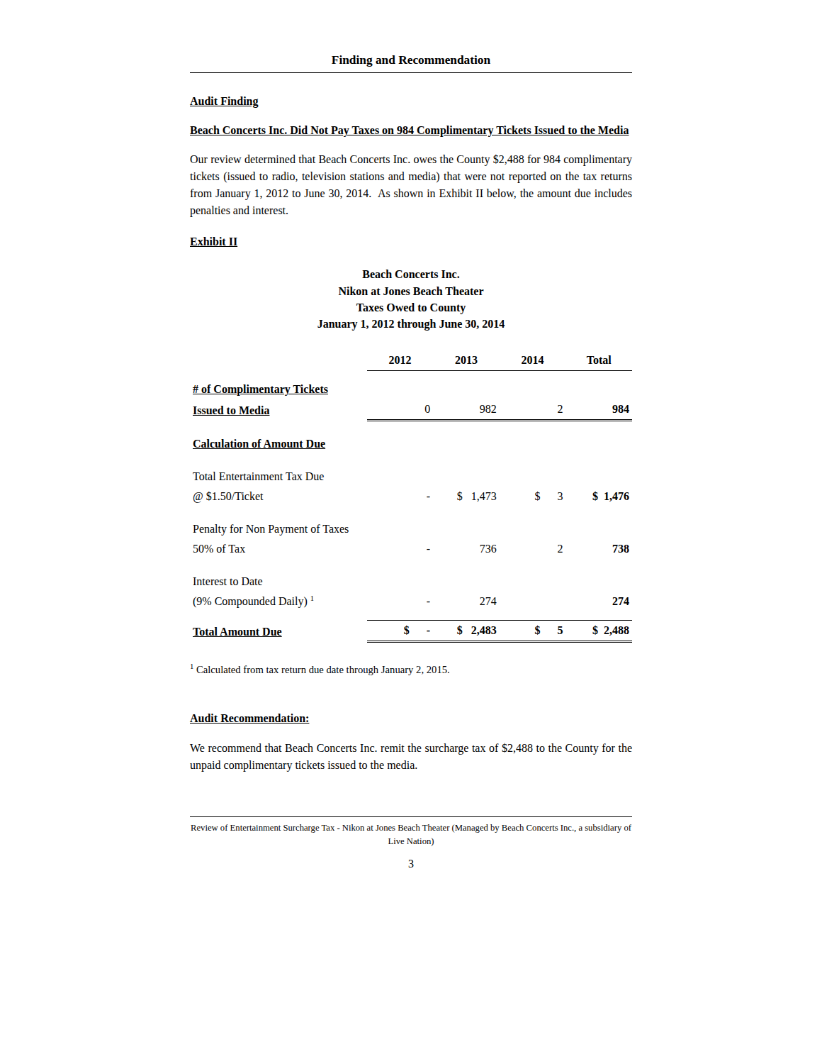Finding and Recommendation
Audit Finding
Beach Concerts Inc. Did Not Pay Taxes on 984 Complimentary Tickets Issued to the Media
Our review determined that Beach Concerts Inc. owes the County $2,488 for 984 complimentary tickets (issued to radio, television stations and media) that were not reported on the tax returns from January 1, 2012 to June 30, 2014. As shown in Exhibit II below, the amount due includes penalties and interest.
Exhibit II
Beach Concerts Inc.
Nikon at Jones Beach Theater
Taxes Owed to County
January 1, 2012 through June 30, 2014
| | 2012 | 2013 | 2014 | Total |
| # of Complimentary Tickets | | | | |
| Issued to Media | 0 | 982 | 2 | 984 |
| Calculation of Amount Due | | | | |
| Total Entertainment Tax Due | | | | |
| @ $1.50/Ticket | - | $ 1,473 | $ 3 | $ 1,476 |
| Penalty for Non Payment of Taxes | | | | |
| 50% of Tax | - | 736 | 2 | 738 |
| Interest to Date | | | | |
| (9% Compounded Daily) 1 | - | 274 | | 274 |
| Total Amount Due | $ - | $ 2,483 | $ 5 | $ 2,488 |
1 Calculated from tax return due date through January 2, 2015.
Audit Recommendation:
We recommend that Beach Concerts Inc. remit the surcharge tax of $2,488 to the County for the unpaid complimentary tickets issued to the media.
Review of Entertainment Surcharge Tax - Nikon at Jones Beach Theater (Managed by Beach Concerts Inc., a subsidiary of Live Nation)
3